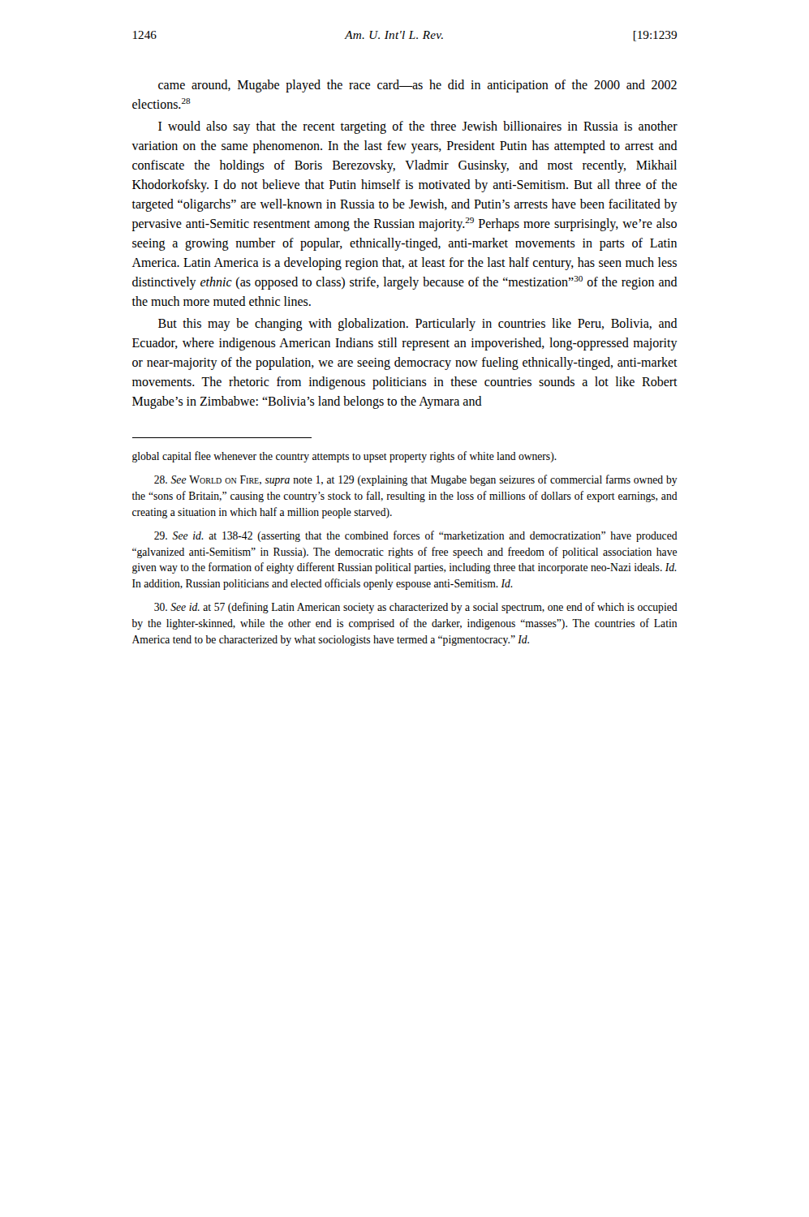1246 Am. U. Int'l L. Rev. [19:1239
came around, Mugabe played the race card—as he did in anticipation of the 2000 and 2002 elections.28
I would also say that the recent targeting of the three Jewish billionaires in Russia is another variation on the same phenomenon. In the last few years, President Putin has attempted to arrest and confiscate the holdings of Boris Berezovsky, Vladmir Gusinsky, and most recently, Mikhail Khodorkofsky. I do not believe that Putin himself is motivated by anti-Semitism. But all three of the targeted “oligarchs” are well-known in Russia to be Jewish, and Putin’s arrests have been facilitated by pervasive anti-Semitic resentment among the Russian majority.29 Perhaps more surprisingly, we’re also seeing a growing number of popular, ethnically-tinged, anti-market movements in parts of Latin America. Latin America is a developing region that, at least for the last half century, has seen much less distinctively ethnic (as opposed to class) strife, largely because of the “mestization”30 of the region and the much more muted ethnic lines.
But this may be changing with globalization. Particularly in countries like Peru, Bolivia, and Ecuador, where indigenous American Indians still represent an impoverished, long-oppressed majority or near-majority of the population, we are seeing democracy now fueling ethnically-tinged, anti-market movements. The rhetoric from indigenous politicians in these countries sounds a lot like Robert Mugabe’s in Zimbabwe: “Bolivia’s land belongs to the Aymara and
global capital flee whenever the country attempts to upset property rights of white land owners).
28. See World on Fire, supra note 1, at 129 (explaining that Mugabe began seizures of commercial farms owned by the “sons of Britain,” causing the country’s stock to fall, resulting in the loss of millions of dollars of export earnings, and creating a situation in which half a million people starved).
29. See id. at 138-42 (asserting that the combined forces of “marketization and democratization” have produced “galvanized anti-Semitism” in Russia). The democratic rights of free speech and freedom of political association have given way to the formation of eighty different Russian political parties, including three that incorporate neo-Nazi ideals. Id. In addition, Russian politicians and elected officials openly espouse anti-Semitism. Id.
30. See id. at 57 (defining Latin American society as characterized by a social spectrum, one end of which is occupied by the lighter-skinned, while the other end is comprised of the darker, indigenous “masses”). The countries of Latin America tend to be characterized by what sociologists have termed a “pigmentocracy.” Id.